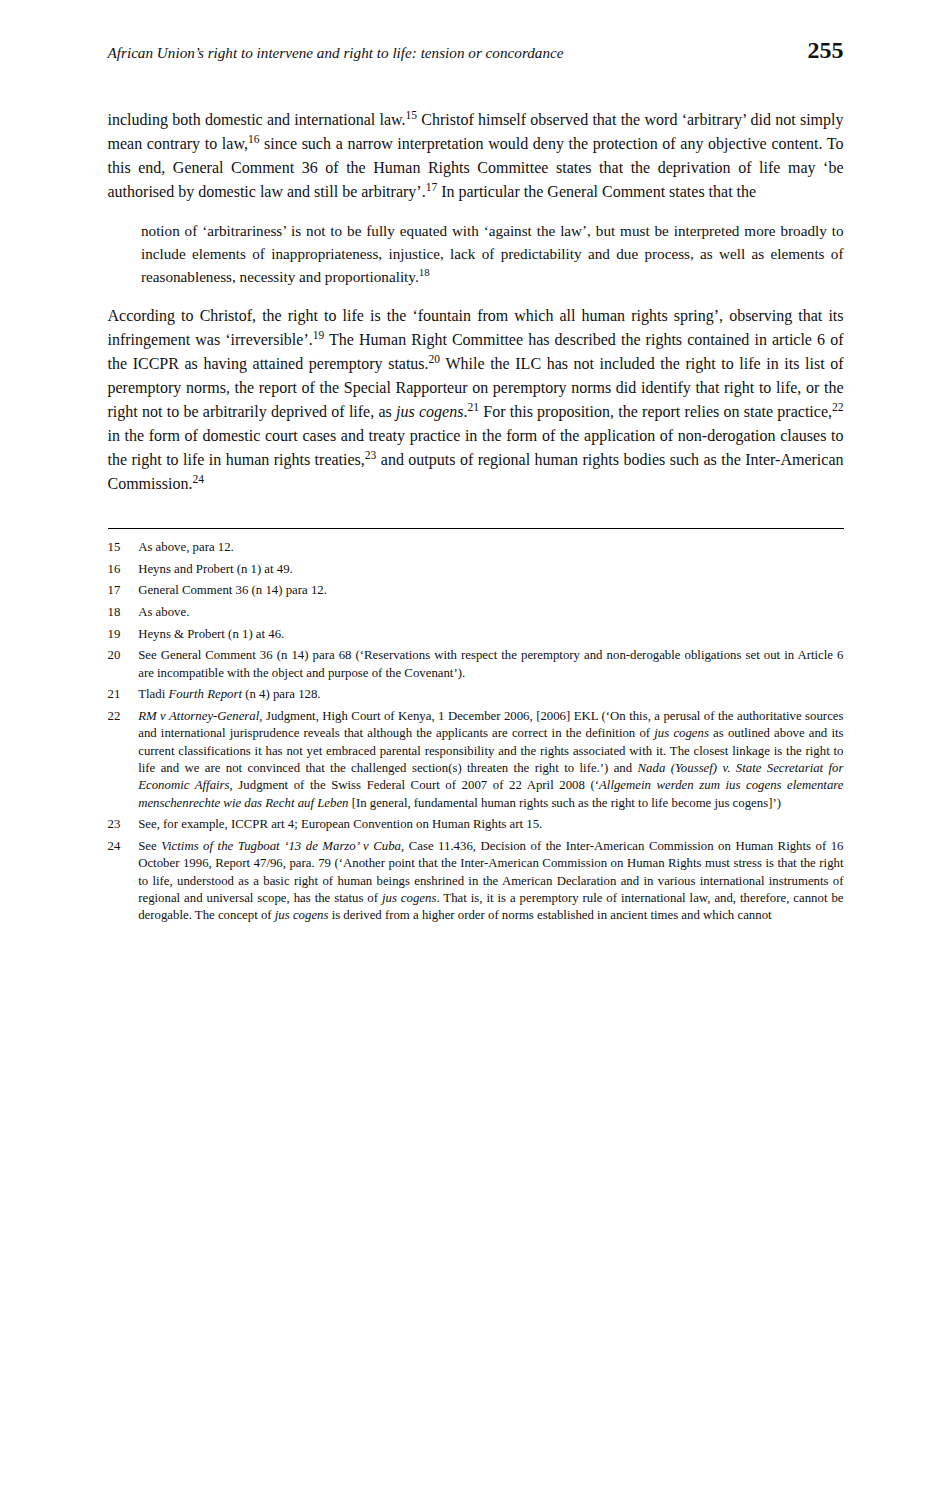African Union’s right to intervene and right to life: tension or concordance 255
including both domestic and international law.15 Christof himself observed that the word ‘arbitrary’ did not simply mean contrary to law,16 since such a narrow interpretation would deny the protection of any objective content. To this end, General Comment 36 of the Human Rights Committee states that the deprivation of life may ‘be authorised by domestic law and still be arbitrary’.17 In particular the General Comment states that the
notion of ‘arbitrariness’ is not to be fully equated with ‘against the law’, but must be interpreted more broadly to include elements of inappropriateness, injustice, lack of predictability and due process, as well as elements of reasonableness, necessity and proportionality.18
According to Christof, the right to life is the ‘fountain from which all human rights spring’, observing that its infringement was ‘irreversible’.19 The Human Right Committee has described the rights contained in article 6 of the ICCPR as having attained peremptory status.20 While the ILC has not included the right to life in its list of peremptory norms, the report of the Special Rapporteur on peremptory norms did identify that right to life, or the right not to be arbitrarily deprived of life, as jus cogens.21 For this proposition, the report relies on state practice,22 in the form of domestic court cases and treaty practice in the form of the application of non-derogation clauses to the right to life in human rights treaties,23 and outputs of regional human rights bodies such as the Inter-American Commission.24
15 As above, para 12.
16 Heyns and Probert (n 1) at 49.
17 General Comment 36 (n 14) para 12.
18 As above.
19 Heyns & Probert (n 1) at 46.
20 See General Comment 36 (n 14) para 68 (‘Reservations with respect the peremptory and non-derogable obligations set out in Article 6 are incompatible with the object and purpose of the Covenant’).
21 Tladi Fourth Report (n 4) para 128.
22 RM v Attorney-General, Judgment, High Court of Kenya, 1 December 2006, [2006] EKL (‘On this, a perusal of the authoritative sources and international jurisprudence reveals that although the applicants are correct in the definition of jus cogens as outlined above and its current classifications it has not yet embraced parental responsibility and the rights associated with it. The closest linkage is the right to life and we are not convinced that the challenged section(s) threaten the right to life.’) and Nada (Youssef) v. State Secretariat for Economic Affairs, Judgment of the Swiss Federal Court of 2007 of 22 April 2008 (‘Allgemein werden zum ius cogens elementare menschenrechte wie das Recht auf Leben [In general, fundamental human rights such as the right to life become jus cogens]’)
23 See, for example, ICCPR art 4; European Convention on Human Rights art 15.
24 See Victims of the Tugboat ‘13 de Marzo’ v Cuba, Case 11.436, Decision of the Inter-American Commission on Human Rights of 16 October 1996, Report 47/96, para. 79 (‘Another point that the Inter-American Commission on Human Rights must stress is that the right to life, understood as a basic right of human beings enshrined in the American Declaration and in various international instruments of regional and universal scope, has the status of jus cogens. That is, it is a peremptory rule of international law, and, therefore, cannot be derogable. The concept of jus cogens is derived from a higher order of norms established in ancient times and which cannot